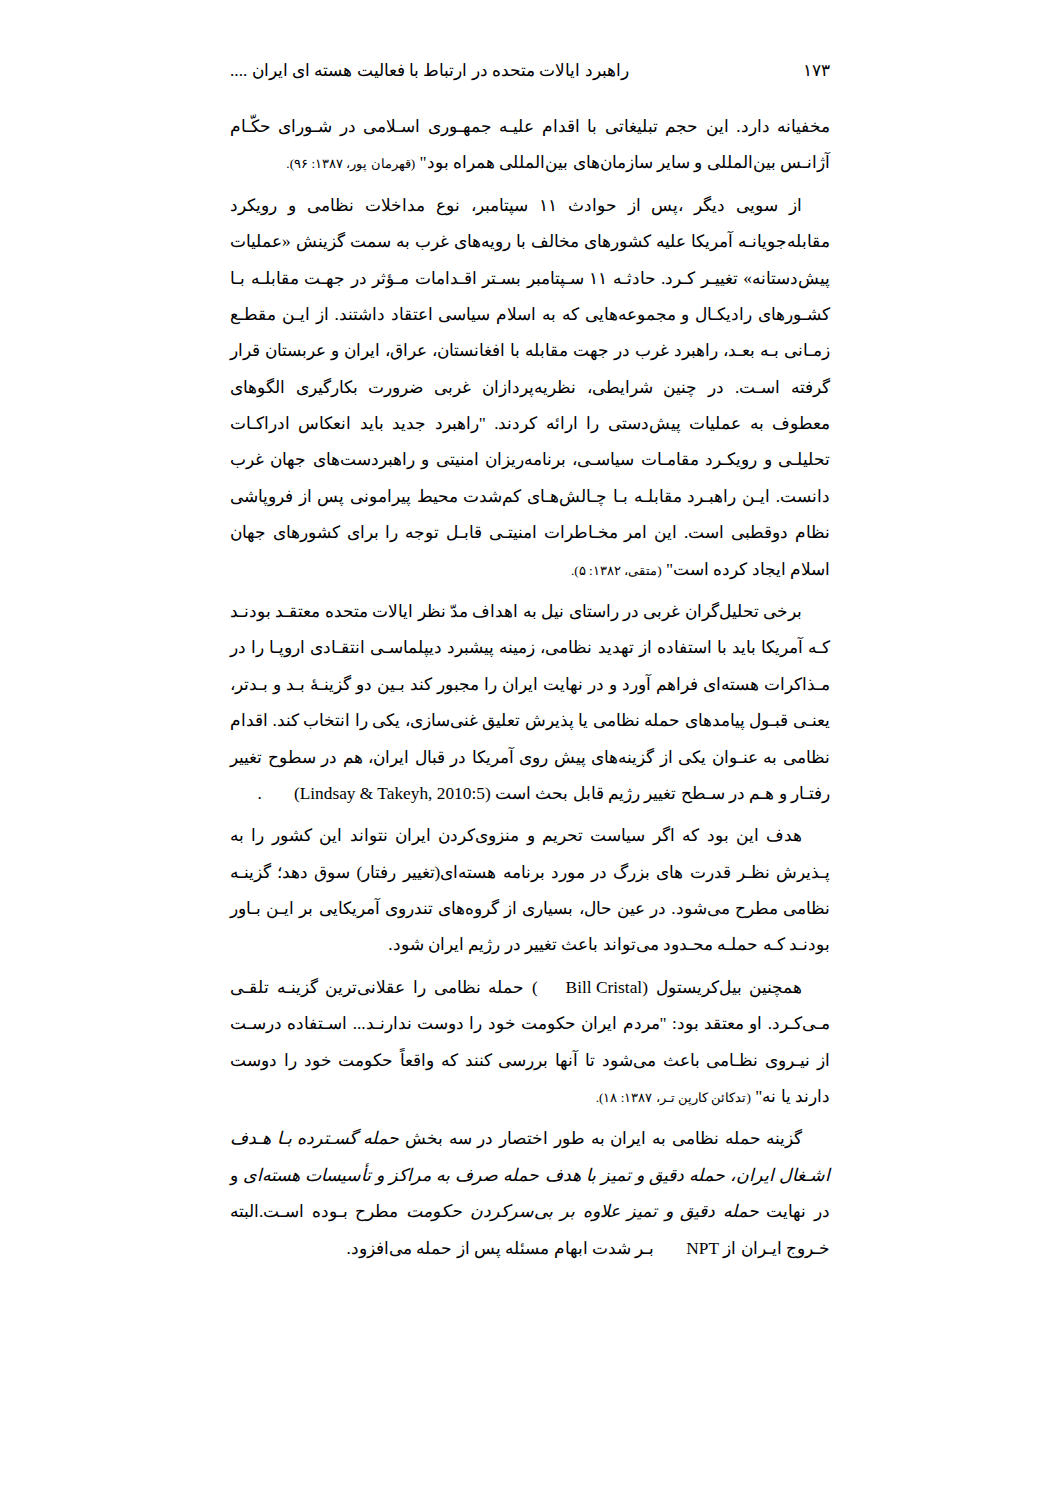۱۷۳ راهبرد ایالات متحده در ارتباط با فعالیت هسته ای ایران ....
مخفیانه دارد. این حجم تبلیغاتی با اقدام علیـه جمهـوری اسـلامی در شـورای حکّـام آژانـس بین‌المللی و سایر سازمان‌های بین‌المللی همراه بود" (قهرمان پور، ۱۳۸۷: ۹۶).
از سویی دیگر ،پس از حوادث ۱۱ سپتامبر، نوع مداخلات نظامی و رویکرد مقابله‌جویانـه آمریکا علیه کشورهای مخالف با رویه‌های غرب به سمت گزینش «عملیات پیش‌دستانه» تغییـر کـرد. حادثـه ۱۱ سـپتامبر بسـتر اقـدامات مـؤثر در جهـت مقابلـه بـا کشـورهای رادیکـال و مجموعه‌هایی که به اسلام سیاسی اعتقاد داشتند. از ایـن مقطـع زمـانی بـه بعـد، راهبرد غرب در جهت مقابله با افغانستان، عراق، ایران و عربستان قرار گرفته اسـت. در چنین شرایطی، نظریه‌پردازان غربی ضرورت بکارگیری الگوهای معطوف به عملیات پیش‌دستی را ارائه کردند. "راهبرد جدید باید انعکاس ادراکـات تحلیلـی و رویکـرد مقامـات سیاسـی، برنامه‌ریزان امنیتی و راهبردست‌های جهان غرب دانست. ایـن راهبـرد مقابلـه بـا چـالش‌هـای کم‌شدت محیط پیرامونی پس از فروپاشی نظام دوقطبی است. این امر مخـاطرات امنیتـی قابـل توجه را برای کشورهای جهان اسلام ایجاد کرده است" (متقی، ۱۳۸۲: ۵).
برخی تحلیل‌گران غربی در راستای نیل به اهداف مدّ نظر ایالات متحده معتقـد بودنـد کـه آمریکا باید با استفاده از تهدید نظامی، زمینه پیشبرد دیپلماسـی انتقـادی اروپـا را در مـذاکرات هسته‌ای فراهم آورد و در نهایت ایران را مجبور کند بـین دو گزینـهٔ بـد و بـدتر، یعنـی قبـول پیامدهای حمله نظامی یا پذیرش تعلیق غنی‌سازی، یکی را انتخاب کند. اقدام نظامی به عنـوان یکی از گزینه‌های پیش روی آمریکا در قبال ایران، هم در سطوح تغییر رفتـار و هـم در سـطح تغییر رژیم قابل بحث است (Lindsay & Takeyh, 2010:5) .
هدف این بود که اگر سیاست تحریم و منزوی‌کردن ایران نتواند این کشور را به پـذیرش نظـر قدرت های بزرگ در مورد برنامه هسته‌ای(تغییر رفتار) سوق دهد؛ گزینـه نظامی مطرح می‌شود. در عین حال، بسیاری از گروه‌های تندروی آمریکایی بر ایـن بـاور بودنـد کـه حملـه محـدود می‌تواند باعث تغییر در رژیم ایران شود.
همچنین بیل‌کریستول (Bill Cristal) حمله نظامی را عقلانی‌ترین گزینـه تلقـی مـی‌کـرد. او معتقد بود: "مردم ایران حکومت خود را دوست ندارنـد... اسـتفاده درسـت از نیـروی نظـامی باعث می‌شود تا آنها بررسی کنند که واقعاً حکومت خود را دوست دارند یا نه" (تدکائن کارپن تـر، ۱۳۸۷: ۱۸).
گزینه حمله نظامی به ایران به طور اختصار در سه بخش حمله گسـترده بـا هـدف اشـغال ایران، حمله دقیق و تمیز با هدف حمله صرف به مراکز و تأسیسات هسته‌ای و در نهایت حمله دقیق و تمیز علاوه بر بی‌سرکردن حکومت مطرح بـوده اسـت.البته خـروج ایـران از NPT بـر شدت ابهام مسئله پس از حمله می‌افزود.